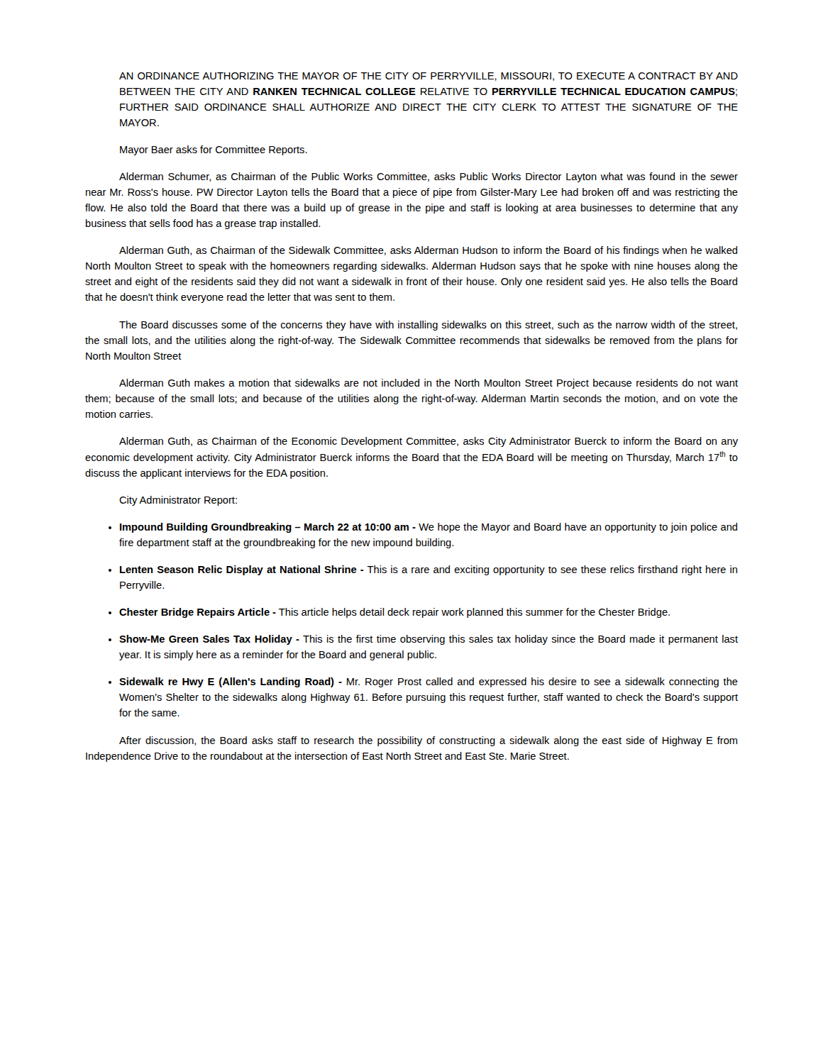AN ORDINANCE AUTHORIZING THE MAYOR OF THE CITY OF PERRYVILLE, MISSOURI, TO EXECUTE A CONTRACT BY AND BETWEEN THE CITY AND RANKEN TECHNICAL COLLEGE RELATIVE TO PERRYVILLE TECHNICAL EDUCATION CAMPUS; FURTHER SAID ORDINANCE SHALL AUTHORIZE AND DIRECT THE CITY CLERK TO ATTEST THE SIGNATURE OF THE MAYOR.
Mayor Baer asks for Committee Reports.
Alderman Schumer, as Chairman of the Public Works Committee, asks Public Works Director Layton what was found in the sewer near Mr. Ross's house. PW Director Layton tells the Board that a piece of pipe from Gilster-Mary Lee had broken off and was restricting the flow. He also told the Board that there was a build up of grease in the pipe and staff is looking at area businesses to determine that any business that sells food has a grease trap installed.
Alderman Guth, as Chairman of the Sidewalk Committee, asks Alderman Hudson to inform the Board of his findings when he walked North Moulton Street to speak with the homeowners regarding sidewalks. Alderman Hudson says that he spoke with nine houses along the street and eight of the residents said they did not want a sidewalk in front of their house. Only one resident said yes. He also tells the Board that he doesn't think everyone read the letter that was sent to them.
The Board discusses some of the concerns they have with installing sidewalks on this street, such as the narrow width of the street, the small lots, and the utilities along the right-of-way. The Sidewalk Committee recommends that sidewalks be removed from the plans for North Moulton Street
Alderman Guth makes a motion that sidewalks are not included in the North Moulton Street Project because residents do not want them; because of the small lots; and because of the utilities along the right-of-way. Alderman Martin seconds the motion, and on vote the motion carries.
Alderman Guth, as Chairman of the Economic Development Committee, asks City Administrator Buerck to inform the Board on any economic development activity. City Administrator Buerck informs the Board that the EDA Board will be meeting on Thursday, March 17th to discuss the applicant interviews for the EDA position.
City Administrator Report:
Impound Building Groundbreaking – March 22 at 10:00 am - We hope the Mayor and Board have an opportunity to join police and fire department staff at the groundbreaking for the new impound building.
Lenten Season Relic Display at National Shrine - This is a rare and exciting opportunity to see these relics firsthand right here in Perryville.
Chester Bridge Repairs Article - This article helps detail deck repair work planned this summer for the Chester Bridge.
Show-Me Green Sales Tax Holiday - This is the first time observing this sales tax holiday since the Board made it permanent last year. It is simply here as a reminder for the Board and general public.
Sidewalk re Hwy E (Allen's Landing Road) - Mr. Roger Prost called and expressed his desire to see a sidewalk connecting the Women's Shelter to the sidewalks along Highway 61. Before pursuing this request further, staff wanted to check the Board's support for the same.
After discussion, the Board asks staff to research the possibility of constructing a sidewalk along the east side of Highway E from Independence Drive to the roundabout at the intersection of East North Street and East Ste. Marie Street.